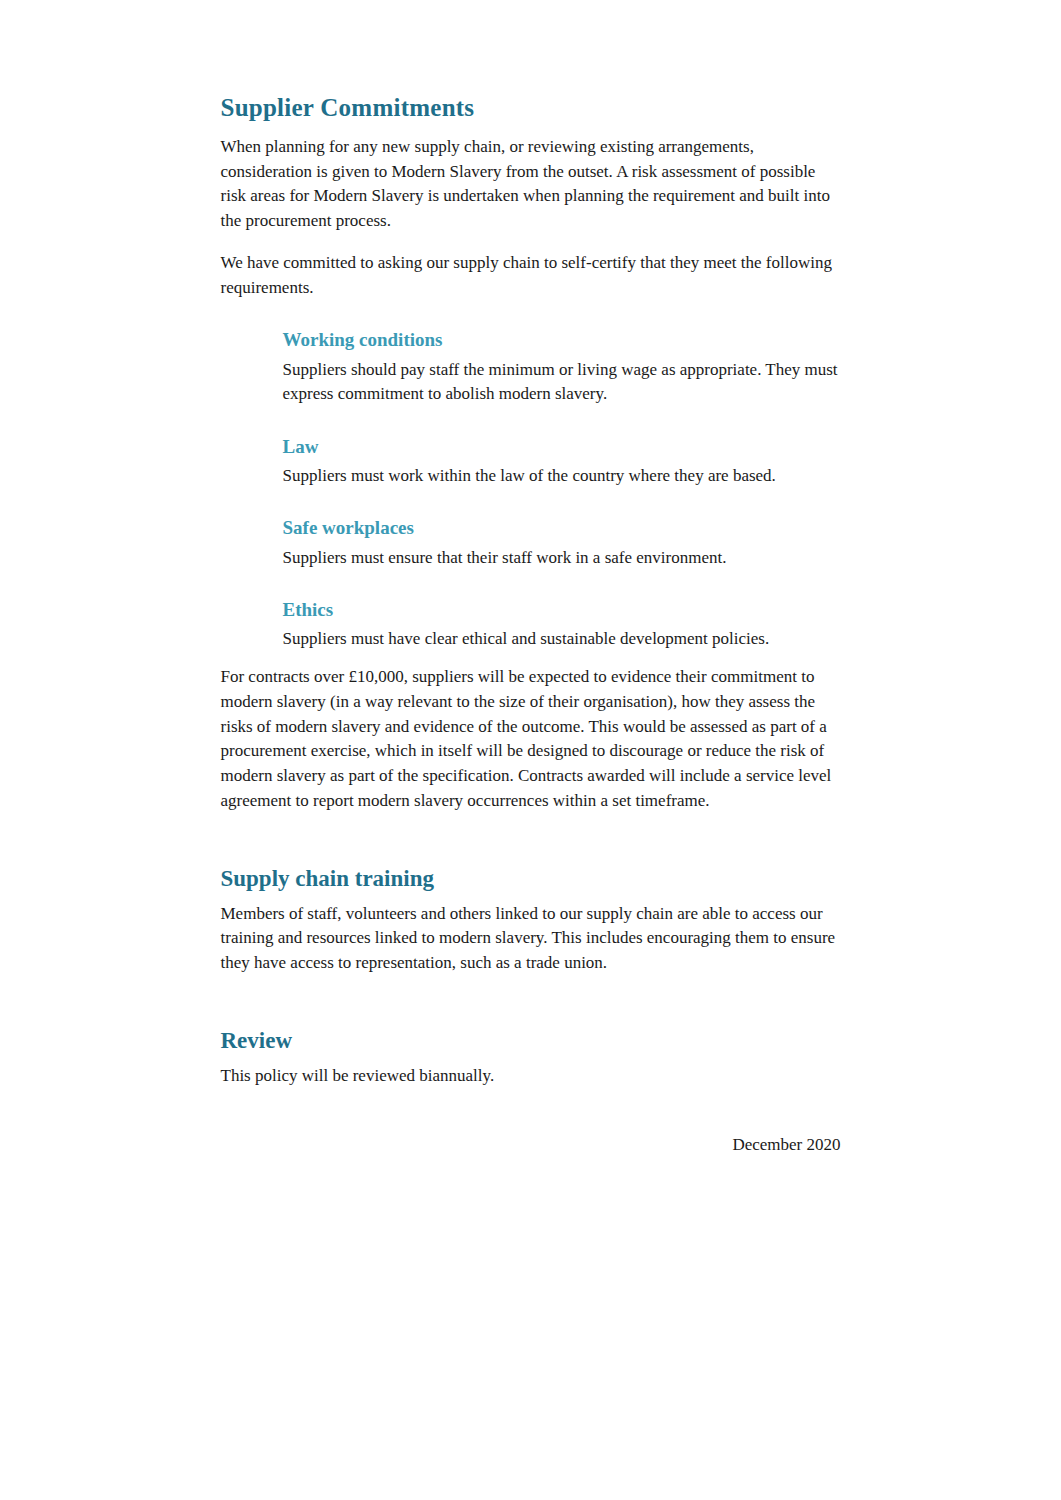Supplier Commitments
When planning for any new supply chain, or reviewing existing arrangements, consideration is given to Modern Slavery from the outset. A risk assessment of possible risk areas for Modern Slavery is undertaken when planning the requirement and built into the procurement process.
We have committed to asking our supply chain to self-certify that they meet the following requirements.
Working conditions
Suppliers should pay staff the minimum or living wage as appropriate. They must express commitment to abolish modern slavery.
Law
Suppliers must work within the law of the country where they are based.
Safe workplaces
Suppliers must ensure that their staff work in a safe environment.
Ethics
Suppliers must have clear ethical and sustainable development policies.
For contracts over £10,000, suppliers will be expected to evidence their commitment to modern slavery (in a way relevant to the size of their organisation), how they assess the risks of modern slavery and evidence of the outcome. This would be assessed as part of a procurement exercise, which in itself will be designed to discourage or reduce the risk of modern slavery as part of the specification. Contracts awarded will include a service level agreement to report modern slavery occurrences within a set timeframe.
Supply chain training
Members of staff, volunteers and others linked to our supply chain are able to access our training and resources linked to modern slavery. This includes encouraging them to ensure they have access to representation, such as a trade union.
Review
This policy will be reviewed biannually.
December 2020